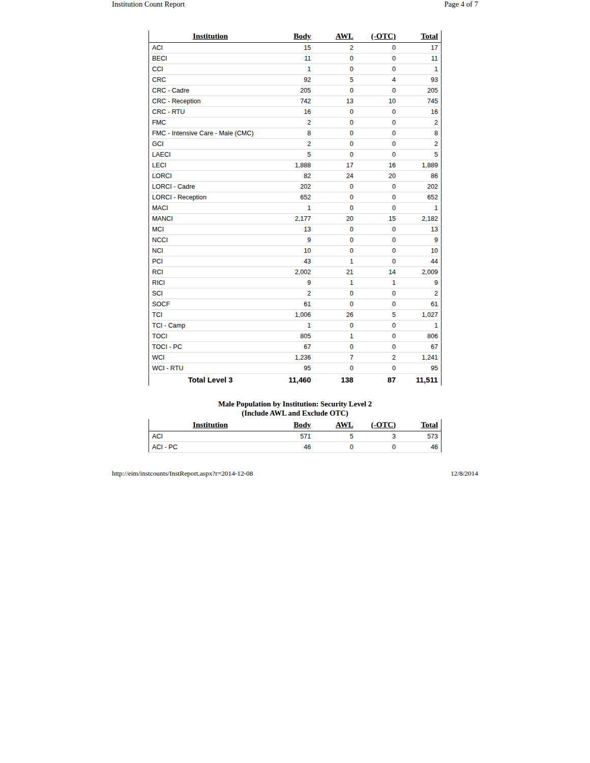Institution Count Report
Page 4 of 7
| Institution | Body | AWL | (-OTC) | Total |
| --- | --- | --- | --- | --- |
| ACI | 15 | 2 | 0 | 17 |
| BECI | 11 | 0 | 0 | 11 |
| CCI | 1 | 0 | 0 | 1 |
| CRC | 92 | 5 | 4 | 93 |
| CRC - Cadre | 205 | 0 | 0 | 205 |
| CRC - Reception | 742 | 13 | 10 | 745 |
| CRC - RTU | 16 | 0 | 0 | 16 |
| FMC | 2 | 0 | 0 | 2 |
| FMC - Intensive Care - Male (CMC) | 8 | 0 | 0 | 8 |
| GCI | 2 | 0 | 0 | 2 |
| LAECI | 5 | 0 | 0 | 5 |
| LECI | 1,888 | 17 | 16 | 1,889 |
| LORCI | 82 | 24 | 20 | 86 |
| LORCI - Cadre | 202 | 0 | 0 | 202 |
| LORCI - Reception | 652 | 0 | 0 | 652 |
| MACI | 1 | 0 | 0 | 1 |
| MANCI | 2,177 | 20 | 15 | 2,182 |
| MCI | 13 | 0 | 0 | 13 |
| NCCI | 9 | 0 | 0 | 9 |
| NCI | 10 | 0 | 0 | 10 |
| PCI | 43 | 1 | 0 | 44 |
| RCI | 2,002 | 21 | 14 | 2,009 |
| RICI | 9 | 1 | 1 | 9 |
| SCI | 2 | 0 | 0 | 2 |
| SOCF | 61 | 0 | 0 | 61 |
| TCI | 1,006 | 26 | 5 | 1,027 |
| TCI - Camp | 1 | 0 | 0 | 1 |
| TOCI | 805 | 1 | 0 | 806 |
| TOCI - PC | 67 | 0 | 0 | 67 |
| WCI | 1,236 | 7 | 2 | 1,241 |
| WCI - RTU | 95 | 0 | 0 | 95 |
| Total Level 3 | 11,460 | 138 | 87 | 11,511 |
Male Population by Institution: Security Level 2
(Include AWL and Exclude OTC)
| Institution | Body | AWL | (-OTC) | Total |
| --- | --- | --- | --- | --- |
| ACI | 571 | 5 | 3 | 573 |
| ACI - PC | 46 | 0 | 0 | 46 |
http://eim/instcounts/InstReport.aspx?r=2014-12-08
12/8/2014